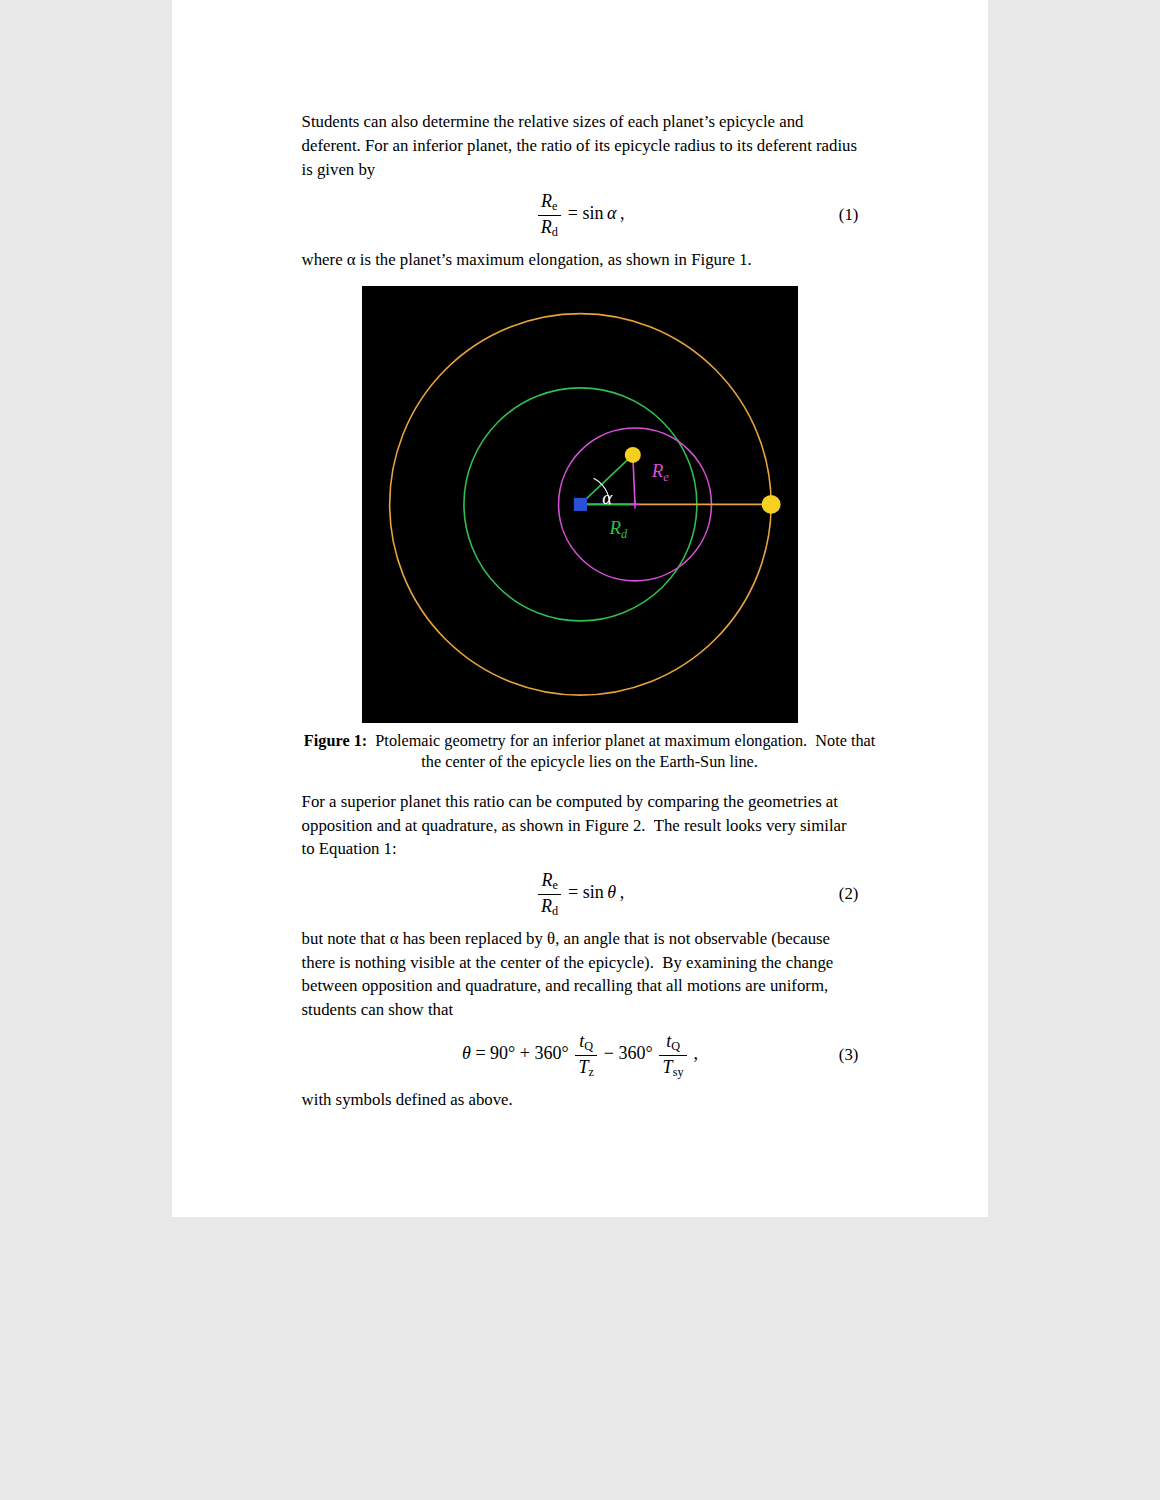Students can also determine the relative sizes of each planet’s epicycle and deferent. For an inferior planet, the ratio of its epicycle radius to its deferent radius is given by
Re Rd = sin α , (1)
where α is the planet’s maximum elongation, as shown in Figure 1.
Re α Rd
Figure 1: Ptolemaic geometry for an inferior planet at maximum elongation. Note that the center of the epicycle lies on the Earth-Sun line.
For a superior planet this ratio can be computed by comparing the geometries at opposition and at quadrature, as shown in Figure 2. The result looks very similar to Equation 1:
Re Rd = sin θ , (2)
but note that α has been replaced by θ, an angle that is not observable (because there is nothing visible at the center of the epicycle). By examining the change between opposition and quadrature, and recalling that all motions are uniform, students can show that
θ = 90° + 360° tQ Tz − 360° tQ Tsy , (3)
with symbols defined as above.